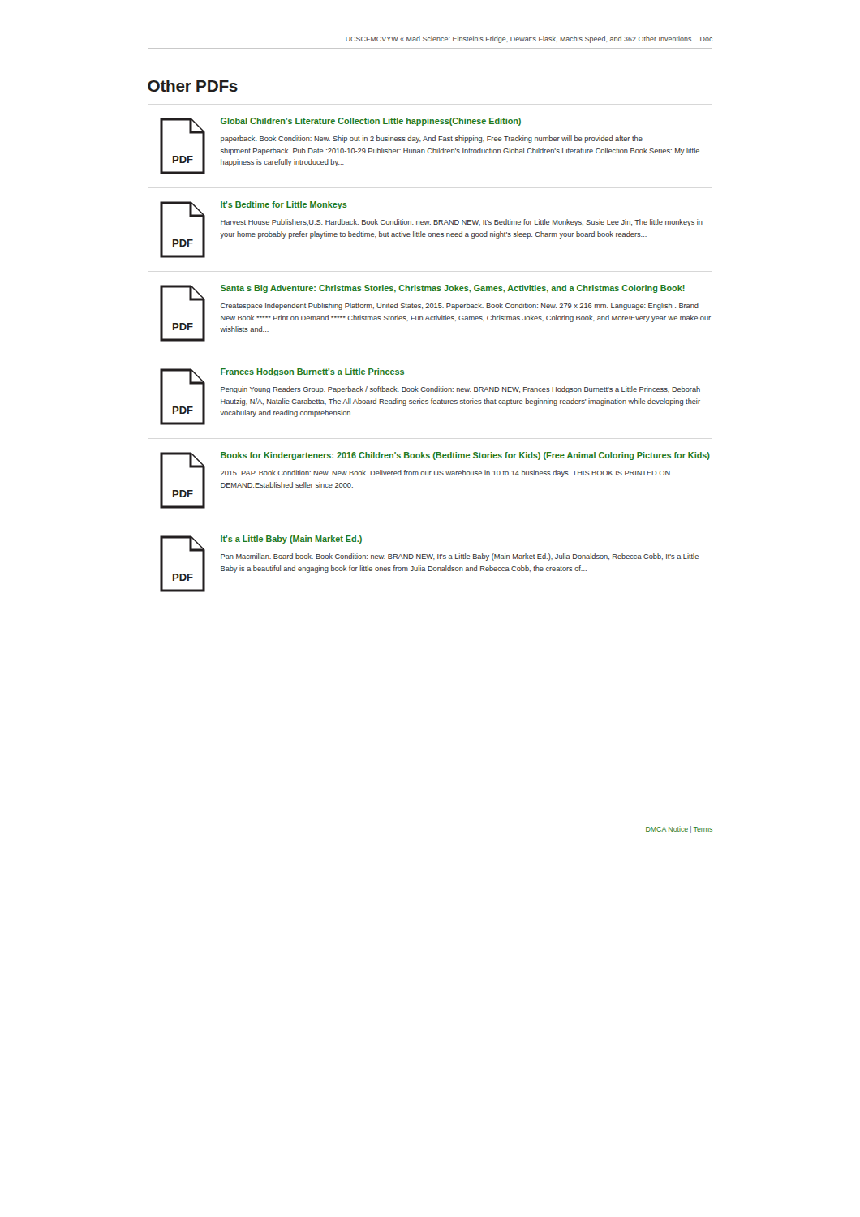UCSCFMCVYW « Mad Science: Einstein's Fridge, Dewar's Flask, Mach's Speed, and 362 Other Inventions... Doc
Other PDFs
PDF
Global Children's Literature Collection Little happiness(Chinese Edition)
paperback. Book Condition: New. Ship out in 2 business day, And Fast shipping, Free Tracking number will be provided after the shipment.Paperback. Pub Date :2010-10-29 Publisher: Hunan Children's Introduction Global Children's Literature Collection Book Series: My little happiness is carefully introduced by...
PDF
It's Bedtime for Little Monkeys
Harvest House Publishers,U.S. Hardback. Book Condition: new. BRAND NEW, It's Bedtime for Little Monkeys, Susie Lee Jin, The little monkeys in your home probably prefer playtime to bedtime, but active little ones need a good night's sleep. Charm your board book readers...
PDF
Santa s Big Adventure: Christmas Stories, Christmas Jokes, Games, Activities, and a Christmas Coloring Book!
Createspace Independent Publishing Platform, United States, 2015. Paperback. Book Condition: New. 279 x 216 mm. Language: English . Brand New Book ***** Print on Demand *****.Christmas Stories, Fun Activities, Games, Christmas Jokes, Coloring Book, and More!Every year we make our wishlists and...
PDF
Frances Hodgson Burnett's a Little Princess
Penguin Young Readers Group. Paperback / softback. Book Condition: new. BRAND NEW, Frances Hodgson Burnett's a Little Princess, Deborah Hautzig, N/A, Natalie Carabetta, The All Aboard Reading series features stories that capture beginning readers' imagination while developing their vocabulary and reading comprehension....
PDF
Books for Kindergarteners: 2016 Children's Books (Bedtime Stories for Kids) (Free Animal Coloring Pictures for Kids)
2015. PAP. Book Condition: New. New Book. Delivered from our US warehouse in 10 to 14 business days. THIS BOOK IS PRINTED ON DEMAND.Established seller since 2000.
PDF
It's a Little Baby (Main Market Ed.)
Pan Macmillan. Board book. Book Condition: new. BRAND NEW, It's a Little Baby (Main Market Ed.), Julia Donaldson, Rebecca Cobb, It's a Little Baby is a beautiful and engaging book for little ones from Julia Donaldson and Rebecca Cobb, the creators of...
DMCA Notice|Terms